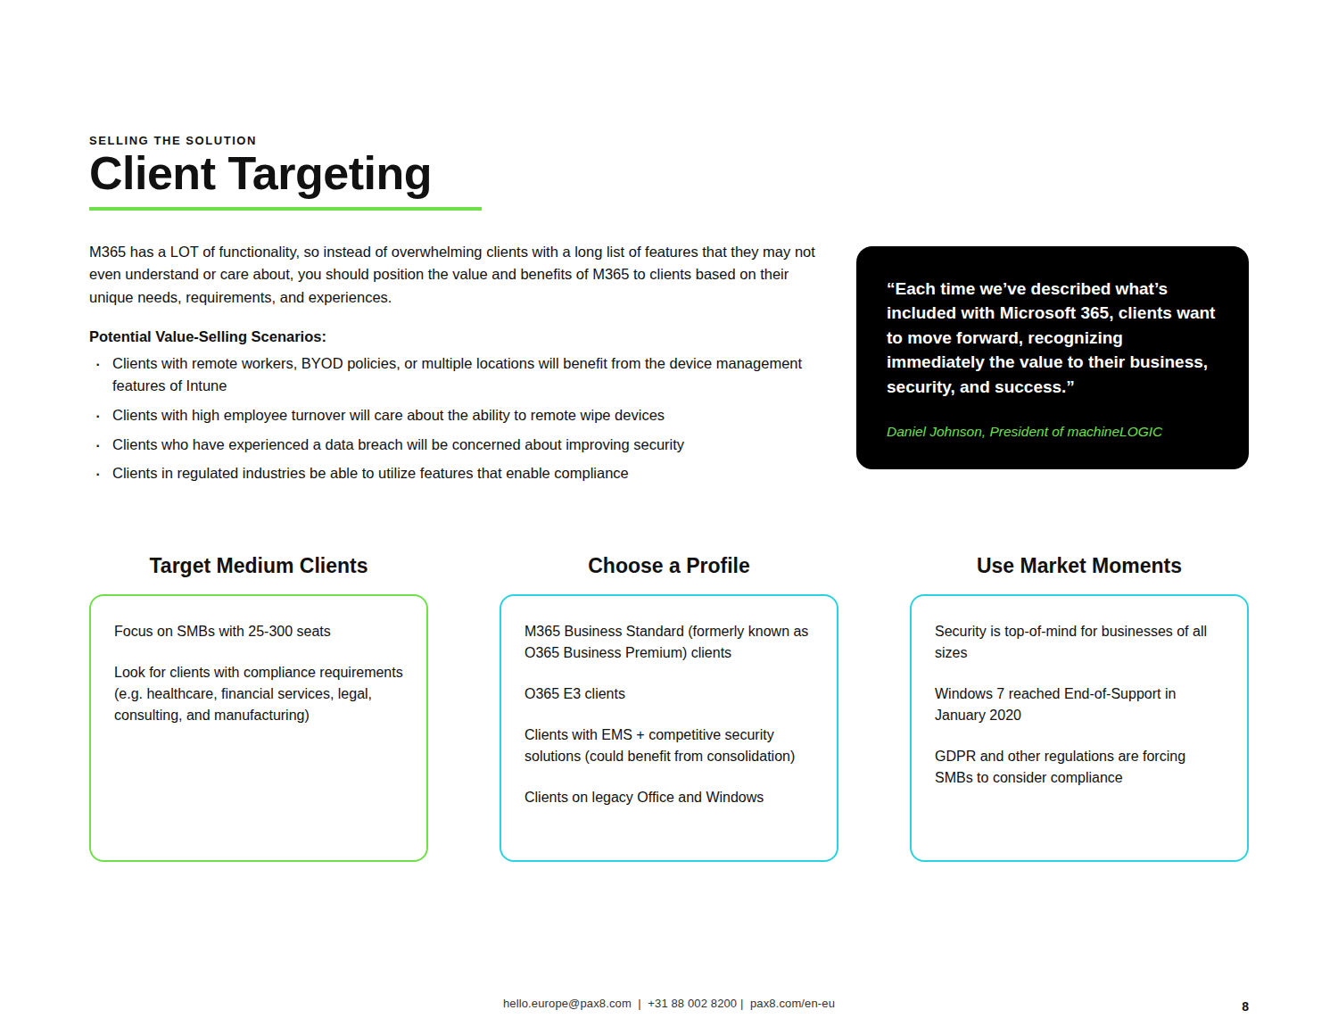Selling the Solution
Client Targeting
M365 has a LOT of functionality, so instead of overwhelming clients with a long list of features that they may not even understand or care about, you should position the value and benefits of M365 to clients based on their unique needs, requirements, and experiences.
Potential Value-Selling Scenarios:
Clients with remote workers, BYOD policies, or multiple locations will benefit from the device management features of Intune
Clients with high employee turnover will care about the ability to remote wipe devices
Clients who have experienced a data breach will be concerned about improving security
Clients in regulated industries be able to utilize features that enable compliance
“Each time we’ve described what’s included with Microsoft 365, clients want to move forward, recognizing immediately the value to their business, security, and success.”
Daniel Johnson, President of machineLOGIC
Target Medium Clients
Focus on SMBs with 25-300 seats
Look for clients with compliance requirements (e.g. healthcare, financial services, legal, consulting, and manufacturing)
Choose a Profile
M365 Business Standard (formerly known as O365 Business Premium) clients
O365 E3 clients
Clients with EMS + competitive security solutions (could benefit from consolidation)
Clients on legacy Office and Windows
Use Market Moments
Security is top-of-mind for businesses of all sizes
Windows 7 reached End-of-Support in January 2020
GDPR and other regulations are forcing SMBs to consider compliance
hello.europe@pax8.com | +31 88 002 8200 | pax8.com/en-eu
8